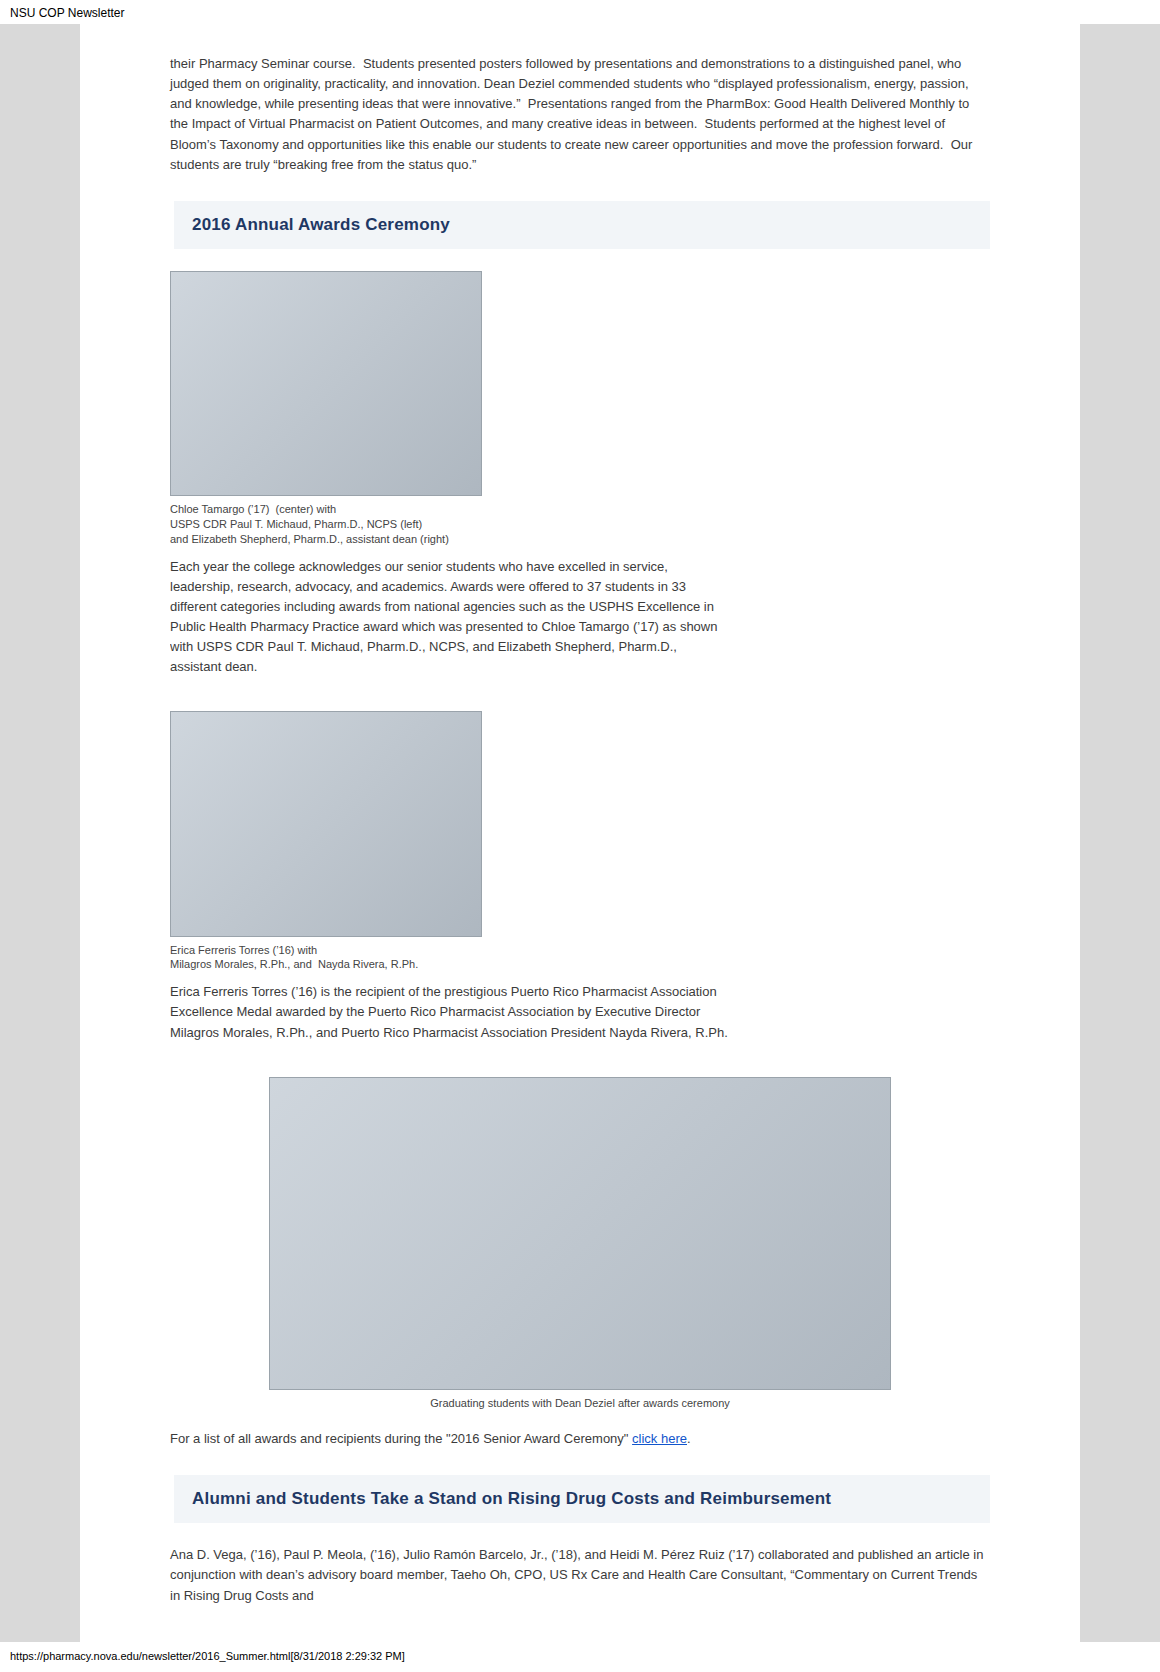NSU COP Newsletter
their Pharmacy Seminar course. Students presented posters followed by presentations and demonstrations to a distinguished panel, who judged them on originality, practicality, and innovation. Dean Deziel commended students who “displayed professionalism, energy, passion, and knowledge, while presenting ideas that were innovative.” Presentations ranged from the PharmBox: Good Health Delivered Monthly to the Impact of Virtual Pharmacist on Patient Outcomes, and many creative ideas in between. Students performed at the highest level of Bloom’s Taxonomy and opportunities like this enable our students to create new career opportunities and move the profession forward. Our students are truly “breaking free from the status quo.”
2016 Annual Awards Ceremony
Chloe Tamargo (’17) (center) with
USPS CDR Paul T. Michaud, Pharm.D., NCPS (left)
and Elizabeth Shepherd, Pharm.D., assistant dean (right)
Each year the college acknowledges our senior students who have excelled in service, leadership, research, advocacy, and academics. Awards were offered to 37 students in 33 different categories including awards from national agencies such as the USPHS Excellence in Public Health Pharmacy Practice award which was presented to Chloe Tamargo (’17) as shown with USPS CDR Paul T. Michaud, Pharm.D., NCPS, and Elizabeth Shepherd, Pharm.D., assistant dean.
Erica Ferreris Torres (’16) with
Milagros Morales, R.Ph., and Nayda Rivera, R.Ph.
Erica Ferreris Torres (’16) is the recipient of the prestigious Puerto Rico Pharmacist Association Excellence Medal awarded by the Puerto Rico Pharmacist Association by Executive Director Milagros Morales, R.Ph., and Puerto Rico Pharmacist Association President Nayda Rivera, R.Ph.
Graduating students with Dean Deziel after awards ceremony
For a list of all awards and recipients during the "2016 Senior Award Ceremony" click here.
Alumni and Students Take a Stand on Rising Drug Costs and Reimbursement
Ana D. Vega, (’16), Paul P. Meola, (’16), Julio Ramón Barcelo, Jr., (’18), and Heidi M. Pérez Ruiz (’17) collaborated and published an article in conjunction with dean’s advisory board member, Taeho Oh, CPO, US Rx Care and Health Care Consultant, “Commentary on Current Trends in Rising Drug Costs and
https://pharmacy.nova.edu/newsletter/2016_Summer.html[8/31/2018 2:29:32 PM]